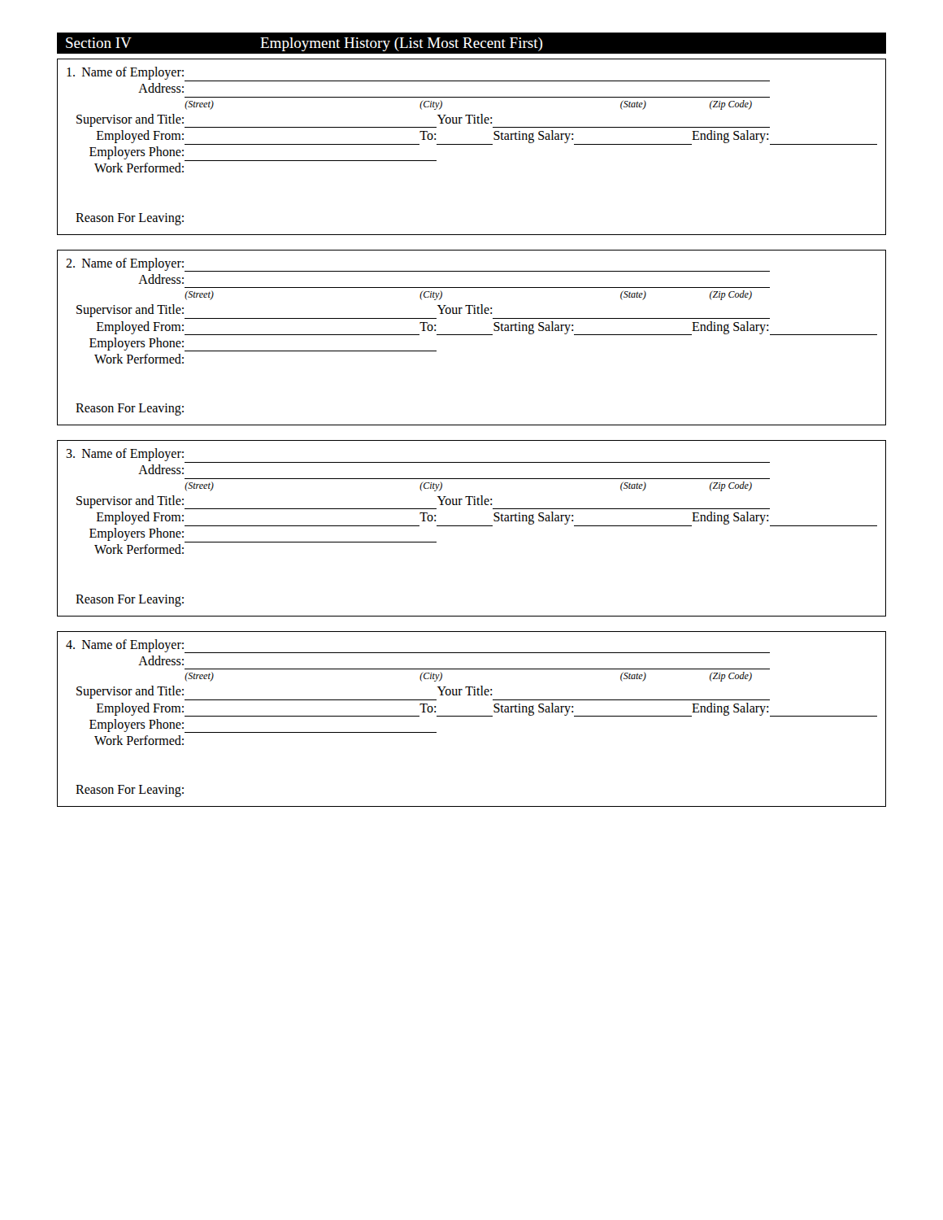Section IV
Employment History (List Most Recent First)
| 1. | Name of Employer: | |
| | Address: | |
| | | (Street) | (City) | (State) | (Zip Code) |
| | Supervisor and Title: | | Your Title: | |
| | Employed From: | | To: | | Starting Salary: | | Ending Salary: | |
| | Employers Phone: | | |
| | Work Performed: | |
| | Reason For Leaving: | |
| 2. | Name of Employer: | |
| | Address: | |
| | | (Street) | (City) | (State) | (Zip Code) |
| | Supervisor and Title: | | Your Title: | |
| | Employed From: | | To: | | Starting Salary: | | Ending Salary: | |
| | Employers Phone: | | |
| | Work Performed: | |
| | Reason For Leaving: | |
| 3. | Name of Employer: | |
| | Address: | |
| | | (Street) | (City) | (State) | (Zip Code) |
| | Supervisor and Title: | | Your Title: | |
| | Employed From: | | To: | | Starting Salary: | | Ending Salary: | |
| | Employers Phone: | | |
| | Work Performed: | |
| | Reason For Leaving: | |
| 4. | Name of Employer: | |
| | Address: | |
| | | (Street) | (City) | (State) | (Zip Code) |
| | Supervisor and Title: | | Your Title: | |
| | Employed From: | | To: | | Starting Salary: | | Ending Salary: | |
| | Employers Phone: | | |
| | Work Performed: | |
| | Reason For Leaving: | |